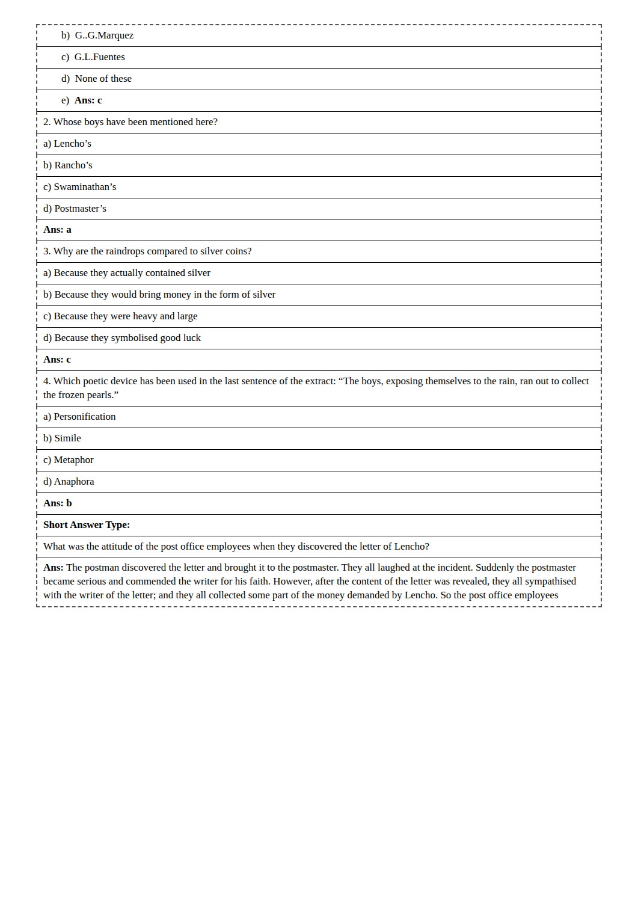| b) G..G.Marquez |
| c) G.L.Fuentes |
| d) None of these |
| e) Ans: c |
| 2. Whose boys have been mentioned here? |
| a) Lencho’s |
| b) Rancho’s |
| c) Swaminathan’s |
| d) Postmaster’s |
| Ans: a |
| 3. Why are the raindrops compared to silver coins? |
| a) Because they actually contained silver |
| b) Because they would bring money in the form of silver |
| c) Because they were heavy and large |
| d) Because they symbolised good luck |
| Ans: c |
| 4. Which poetic device has been used in the last sentence of the extract: “The boys, exposing themselves to the rain, ran out to collect the frozen pearls.” |
| a) Personification |
| b) Simile |
| c) Metaphor |
| d) Anaphora |
| Ans: b |
| Short Answer Type: |
| What was the attitude of the post office employees when they discovered the letter of Lencho? |
| Ans: The postman discovered the letter and brought it to the postmaster. They all laughed at the incident. Suddenly the postmaster became serious and commended the writer for his faith. However, after the content of the letter was revealed, they all sympathised with the writer of the letter; and they all collected some part of the money demanded by Lencho. So the post office employees |